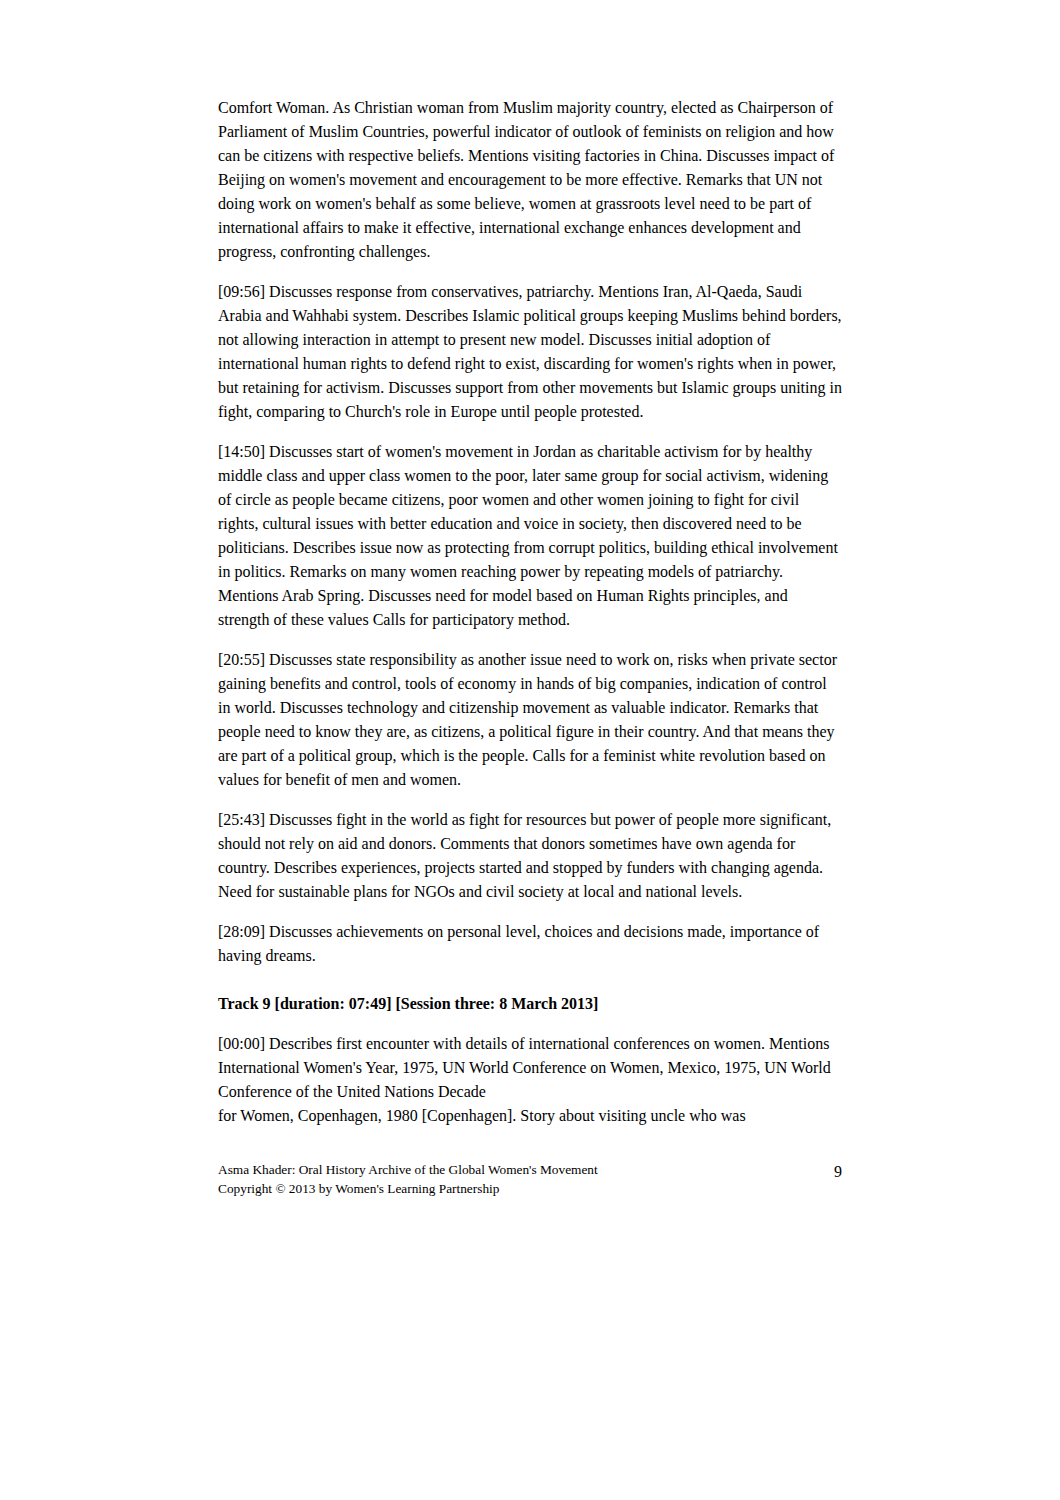Comfort Woman. As Christian woman from Muslim majority country, elected as Chairperson of Parliament of Muslim Countries, powerful indicator of outlook of feminists on religion and how can be citizens with respective beliefs. Mentions visiting factories in China. Discusses impact of Beijing on women's movement and encouragement to be more effective. Remarks that UN not doing work on women's behalf as some believe, women at grassroots level need to be part of international affairs to make it effective, international exchange enhances development and progress, confronting challenges.
[09:56] Discusses response from conservatives, patriarchy. Mentions Iran, Al-Qaeda, Saudi Arabia and Wahhabi system. Describes Islamic political groups keeping Muslims behind borders, not allowing interaction in attempt to present new model. Discusses initial adoption of international human rights to defend right to exist, discarding for women's rights when in power, but retaining for activism. Discusses support from other movements but Islamic groups uniting in fight, comparing to Church's role in Europe until people protested.
[14:50] Discusses start of women's movement in Jordan as charitable activism for by healthy middle class and upper class women to the poor, later same group for social activism, widening of circle as people became citizens, poor women and other women joining to fight for civil rights, cultural issues with better education and voice in society, then discovered need to be politicians. Describes issue now as protecting from corrupt politics, building ethical involvement in politics. Remarks on many women reaching power by repeating models of patriarchy. Mentions Arab Spring. Discusses need for model based on Human Rights principles, and strength of these values Calls for participatory method.
[20:55] Discusses state responsibility as another issue need to work on, risks when private sector gaining benefits and control, tools of economy in hands of big companies, indication of control in world. Discusses technology and citizenship movement as valuable indicator. Remarks that people need to know they are, as citizens, a political figure in their country. And that means they are part of a political group, which is the people. Calls for a feminist white revolution based on values for benefit of men and women.
[25:43] Discusses fight in the world as fight for resources but power of people more significant, should not rely on aid and donors. Comments that donors sometimes have own agenda for country. Describes experiences, projects started and stopped by funders with changing agenda. Need for sustainable plans for NGOs and civil society at local and national levels.
[28:09] Discusses achievements on personal level, choices and decisions made, importance of having dreams.
Track 9 [duration: 07:49] [Session three: 8 March 2013]
[00:00] Describes first encounter with details of international conferences on women. Mentions International Women's Year, 1975, UN World Conference on Women, Mexico, 1975, UN World Conference of the United Nations Decade
for Women, Copenhagen, 1980 [Copenhagen]. Story about visiting uncle who was
9 Asma Khader: Oral History Archive of the Global Women's Movement Copyright © 2013 by Women's Learning Partnership